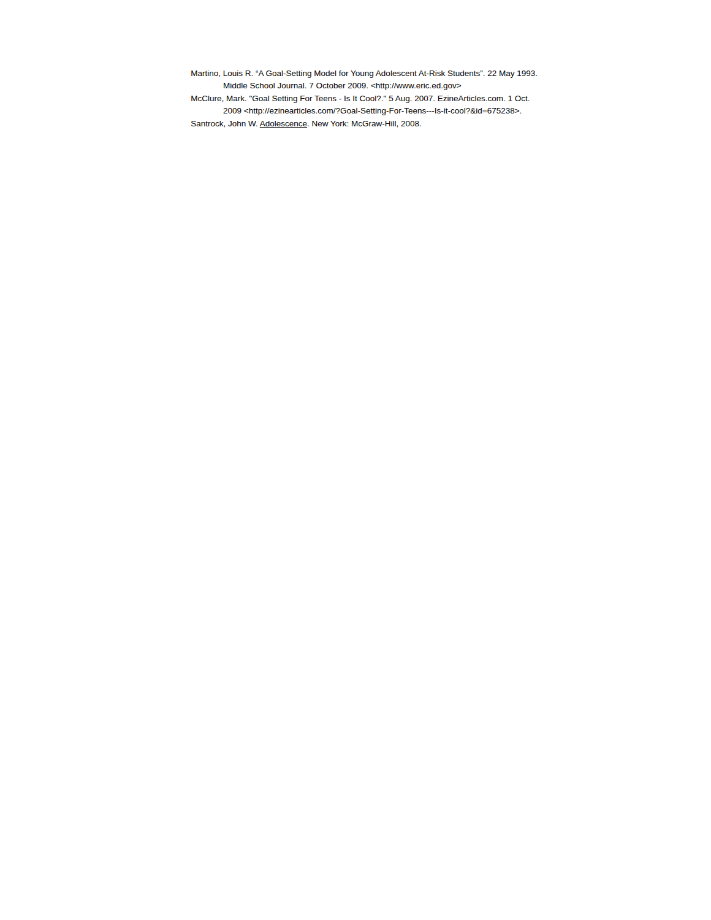Martino, Louis R. “A Goal-Setting Model for Young Adolescent At-Risk Students”. 22 May 1993. Middle School Journal. 7 October 2009. <http://www.eric.ed.gov>
McClure, Mark. "Goal Setting For Teens - Is It Cool?." 5 Aug. 2007. EzineArticles.com. 1 Oct. 2009 <http://ezinearticles.com/?Goal-Setting-For-Teens---Is-it-cool?&id=675238>.
Santrock, John W. Adolescence. New York: McGraw-Hill, 2008.